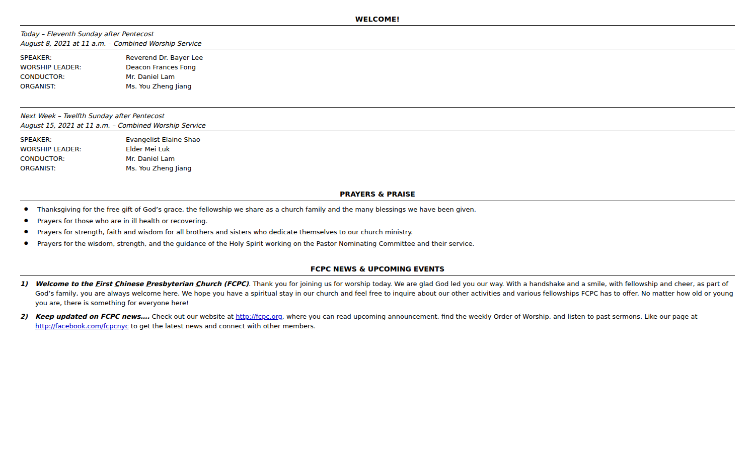WELCOME!
Today – Eleventh Sunday after Pentecost
August 8, 2021 at 11 a.m. – Combined Worship Service
| SPEAKER: | Reverend Dr. Bayer Lee |
| WORSHIP LEADER: | Deacon Frances Fong |
| CONDUCTOR: | Mr. Daniel Lam |
| ORGANIST: | Ms. You Zheng Jiang |
Next Week – Twelfth Sunday after Pentecost
August 15, 2021 at 11 a.m. – Combined Worship Service
| SPEAKER: | Evangelist Elaine Shao |
| WORSHIP LEADER: | Elder Mei Luk |
| CONDUCTOR: | Mr. Daniel Lam |
| ORGANIST: | Ms. You Zheng Jiang |
PRAYERS & PRAISE
Thanksgiving for the free gift of God’s grace, the fellowship we share as a church family and the many blessings we have been given.
Prayers for those who are in ill health or recovering.
Prayers for strength, faith and wisdom for all brothers and sisters who dedicate themselves to our church ministry.
Prayers for the wisdom, strength, and the guidance of the Holy Spirit working on the Pastor Nominating Committee and their service.
FCPC NEWS & UPCOMING EVENTS
Welcome to the First Chinese Presbyterian Church (FCPC). Thank you for joining us for worship today. We are glad God led you our way. With a handshake and a smile, with fellowship and cheer, as part of God’s family, you are always welcome here. We hope you have a spiritual stay in our church and feel free to inquire about our other activities and various fellowships FCPC has to offer. No matter how old or young you are, there is something for everyone here!
Keep updated on FCPC news…. Check out our website at http://fcpc.org, where you can read upcoming announcement, find the weekly Order of Worship, and listen to past sermons. Like our page at http://facebook.com/fcpcnyc to get the latest news and connect with other members.